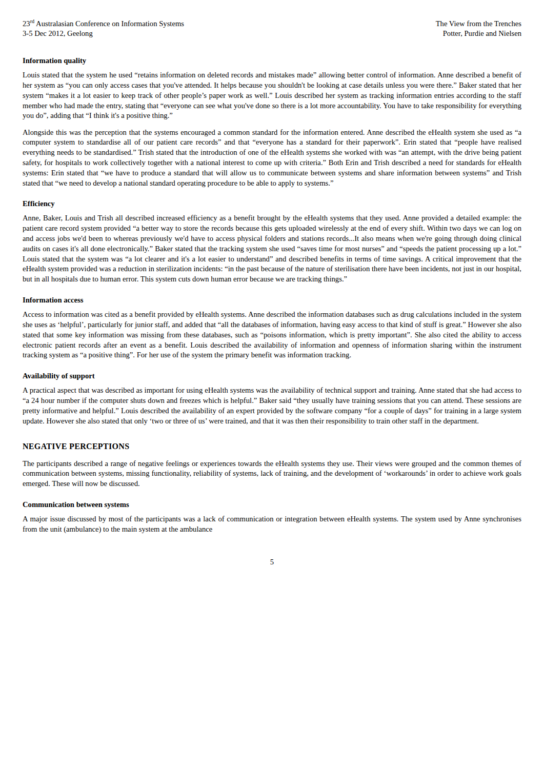| 23 rd Australasian Conference on Information Systems | The View from the Trenches |
| 3-5 Dec 2012, Geelong | Potter, Purdie and Nielsen |
Information quality
Louis stated that the system he used “retains information on deleted records and mistakes made” allowing better control of information. Anne described a benefit of her system as “you can only access cases that you've attended. It helps because you shouldn't be looking at case details unless you were there.” Baker stated that her system “makes it a lot easier to keep track of other people’s paper work as well.” Louis described her system as tracking information entries according to the staff member who had made the entry, stating that “everyone can see what you've done so there is a lot more accountability. You have to take responsibility for everything you do”, adding that “I think it's a positive thing.”
Alongside this was the perception that the systems encouraged a common standard for the information entered. Anne described the eHealth system she used as “a computer system to standardise all of our patient care records” and that “everyone has a standard for their paperwork”. Erin stated that “people have realised everything needs to be standardised.” Trish stated that the introduction of one of the eHealth systems she worked with was “an attempt, with the drive being patient safety, for hospitals to work collectively together with a national interest to come up with criteria.” Both Erin and Trish described a need for standards for eHealth systems: Erin stated that “we have to produce a standard that will allow us to communicate between systems and share information between systems” and Trish stated that “we need to develop a national standard operating procedure to be able to apply to systems.”
Efficiency
Anne, Baker, Louis and Trish all described increased efficiency as a benefit brought by the eHealth systems that they used. Anne provided a detailed example: the patient care record system provided “a better way to store the records because this gets uploaded wirelessly at the end of every shift. Within two days we can log on and access jobs we'd been to whereas previously we'd have to access physical folders and stations records...It also means when we're going through doing clinical audits on cases it's all done electronically.” Baker stated that the tracking system she used “saves time for most nurses” and “speeds the patient processing up a lot.” Louis stated that the system was “a lot clearer and it's a lot easier to understand” and described benefits in terms of time savings. A critical improvement that the eHealth system provided was a reduction in sterilization incidents: “in the past because of the nature of sterilisation there have been incidents, not just in our hospital, but in all hospitals due to human error. This system cuts down human error because we are tracking things.”
Information access
Access to information was cited as a benefit provided by eHealth systems. Anne described the information databases such as drug calculations included in the system she uses as ‘helpful’, particularly for junior staff, and added that “all the databases of information, having easy access to that kind of stuff is great.” However she also stated that some key information was missing from these databases, such as “poisons information, which is pretty important”. She also cited the ability to access electronic patient records after an event as a benefit. Louis described the availability of information and openness of information sharing within the instrument tracking system as “a positive thing”. For her use of the system the primary benefit was information tracking.
Availability of support
A practical aspect that was described as important for using eHealth systems was the availability of technical support and training. Anne stated that she had access to “a 24 hour number if the computer shuts down and freezes which is helpful.” Baker said “they usually have training sessions that you can attend. These sessions are pretty informative and helpful.” Louis described the availability of an expert provided by the software company “for a couple of days” for training in a large system update. However she also stated that only ‘two or three of us’ were trained, and that it was then their responsibility to train other staff in the department.
NEGATIVE PERCEPTIONS
The participants described a range of negative feelings or experiences towards the eHealth systems they use. Their views were grouped and the common themes of communication between systems, missing functionality, reliability of systems, lack of training, and the development of ‘workarounds’ in order to achieve work goals emerged. These will now be discussed.
Communication between systems
A major issue discussed by most of the participants was a lack of communication or integration between eHealth systems. The system used by Anne synchronises from the unit (ambulance) to the main system at the ambulance
5